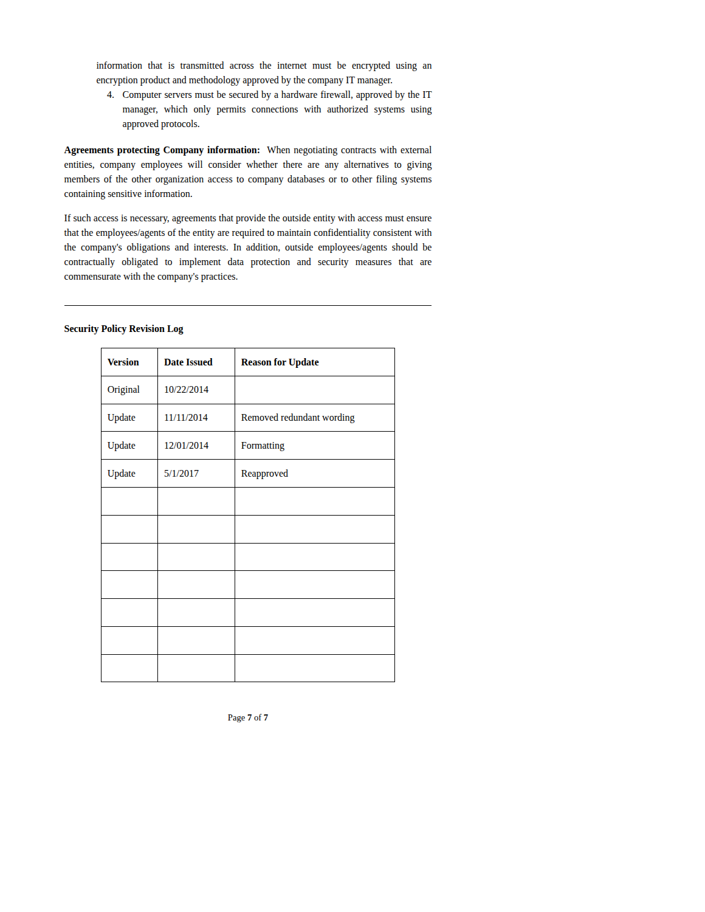information that is transmitted across the internet must be encrypted using an encryption product and methodology approved by the company IT manager.
Computer servers must be secured by a hardware firewall, approved by the IT manager, which only permits connections with authorized systems using approved protocols.
Agreements protecting Company information: When negotiating contracts with external entities, company employees will consider whether there are any alternatives to giving members of the other organization access to company databases or to other filing systems containing sensitive information.
If such access is necessary, agreements that provide the outside entity with access must ensure that the employees/agents of the entity are required to maintain confidentiality consistent with the company's obligations and interests. In addition, outside employees/agents should be contractually obligated to implement data protection and security measures that are commensurate with the company's practices.
Security Policy Revision Log
| Version | Date Issued | Reason for Update |
| --- | --- | --- |
| Original | 10/22/2014 | |
| Update | 11/11/2014 | Removed redundant wording |
| Update | 12/01/2014 | Formatting |
| Update | 5/1/2017 | Reapproved |
Page 7 of 7